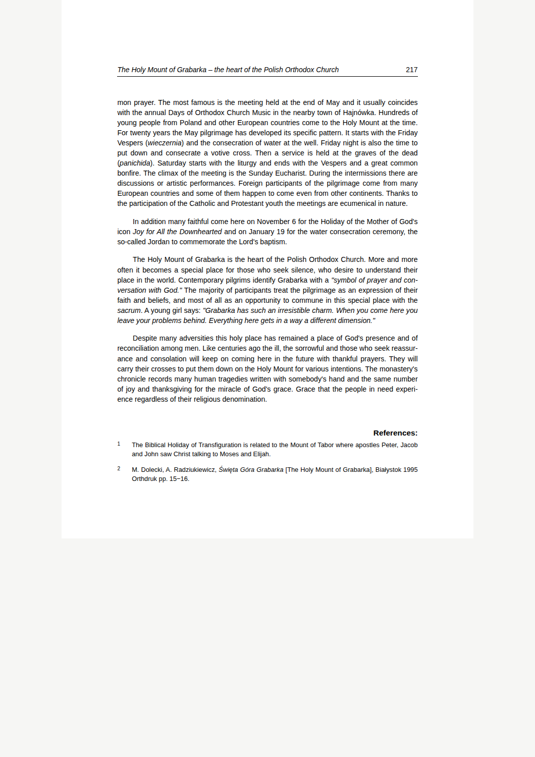The Holy Mount of Grabarka – the heart of the Polish Orthodox Church 217
mon prayer. The most famous is the meeting held at the end of May and it usually coincides with the annual Days of Orthodox Church Music in the nearby town of Hajnówka. Hundreds of young people from Poland and other European countries come to the Holy Mount at the time. For twenty years the May pilgrimage has developed its specific pattern. It starts with the Friday Vespers (wieczernia) and the consecration of water at the well. Friday night is also the time to put down and consecrate a votive cross. Then a service is held at the graves of the dead (panichida). Saturday starts with the liturgy and ends with the Vespers and a great common bonfire. The climax of the meeting is the Sunday Eucharist. During the intermissions there are discussions or artistic performances. Foreign participants of the pilgrimage come from many European countries and some of them happen to come even from other continents. Thanks to the participation of the Catholic and Protestant youth the meetings are ecumenical in nature.
In addition many faithful come here on November 6 for the Holiday of the Mother of God's icon Joy for All the Downhearted and on January 19 for the water consecration ceremony, the so-called Jordan to commemorate the Lord's baptism.
The Holy Mount of Grabarka is the heart of the Polish Orthodox Church. More and more often it becomes a special place for those who seek silence, who desire to understand their place in the world. Contemporary pilgrims identify Grabarka with a "symbol of prayer and conversation with God." The majority of participants treat the pilgrimage as an expression of their faith and beliefs, and most of all as an opportunity to commune in this special place with the sacrum. A young girl says: "Grabarka has such an irresistible charm. When you come here you leave your problems behind. Everything here gets in a way a different dimension."
Despite many adversities this holy place has remained a place of God's presence and of reconciliation among men. Like centuries ago the ill, the sorrowful and those who seek reassurance and consolation will keep on coming here in the future with thankful prayers. They will carry their crosses to put them down on the Holy Mount for various intentions. The monastery's chronicle records many human tragedies written with somebody's hand and the same number of joy and thanksgiving for the miracle of God's grace. Grace that the people in need experience regardless of their religious denomination.
References:
1The Biblical Holiday of Transfiguration is related to the Mount of Tabor where apostles Peter, Jacob and John saw Christ talking to Moses and Elijah.
2M. Dolecki, A. Radziukiewicz, Święta Góra Grabarka [The Holy Mount of Grabarka], Białystok 1995 Orthdruk pp. 15−16.